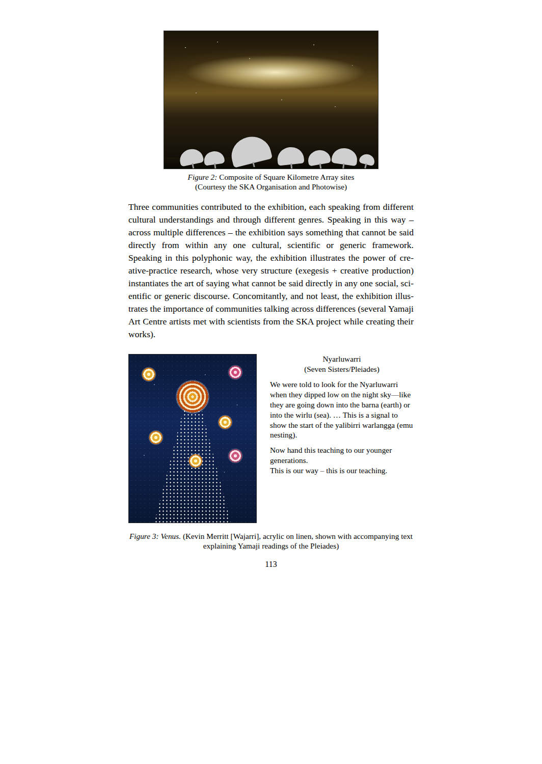Figure 2: Composite of Square Kilometre Array sites
(Courtesy the SKA Organisation and Photowise)
Three communities contributed to the exhibition, each speaking from different cultural understandings and through different genres. Speaking in this way – across multiple differences – the exhibition says something that cannot be said directly from within any one cultural, scientific or generic framework. Speaking in this polyphonic way, the exhibition illustrates the power of creative-practice research, whose very structure (exegesis + creative production) instantiates the art of saying what cannot be said directly in any one social, scientific or generic discourse. Concomitantly, and not least, the exhibition illustrates the importance of communities talking across differences (several Yamaji Art Centre artists met with scientists from the SKA project while creating their works).
Nyarluwarri
(Seven Sisters/Pleiades)
We were told to look for the Nyarluwarri when they dipped low on the night sky—like they are going down into the barna (earth) or into the wirlu (sea). … This is a signal to show the start of the yalibirri warlangga (emu nesting).
Now hand this teaching to our younger generations.
This is our way – this is our teaching.
Figure 3: Venus. (Kevin Merritt [Wajarri], acrylic on linen, shown with accompanying text explaining Yamaji readings of the Pleiades)
113